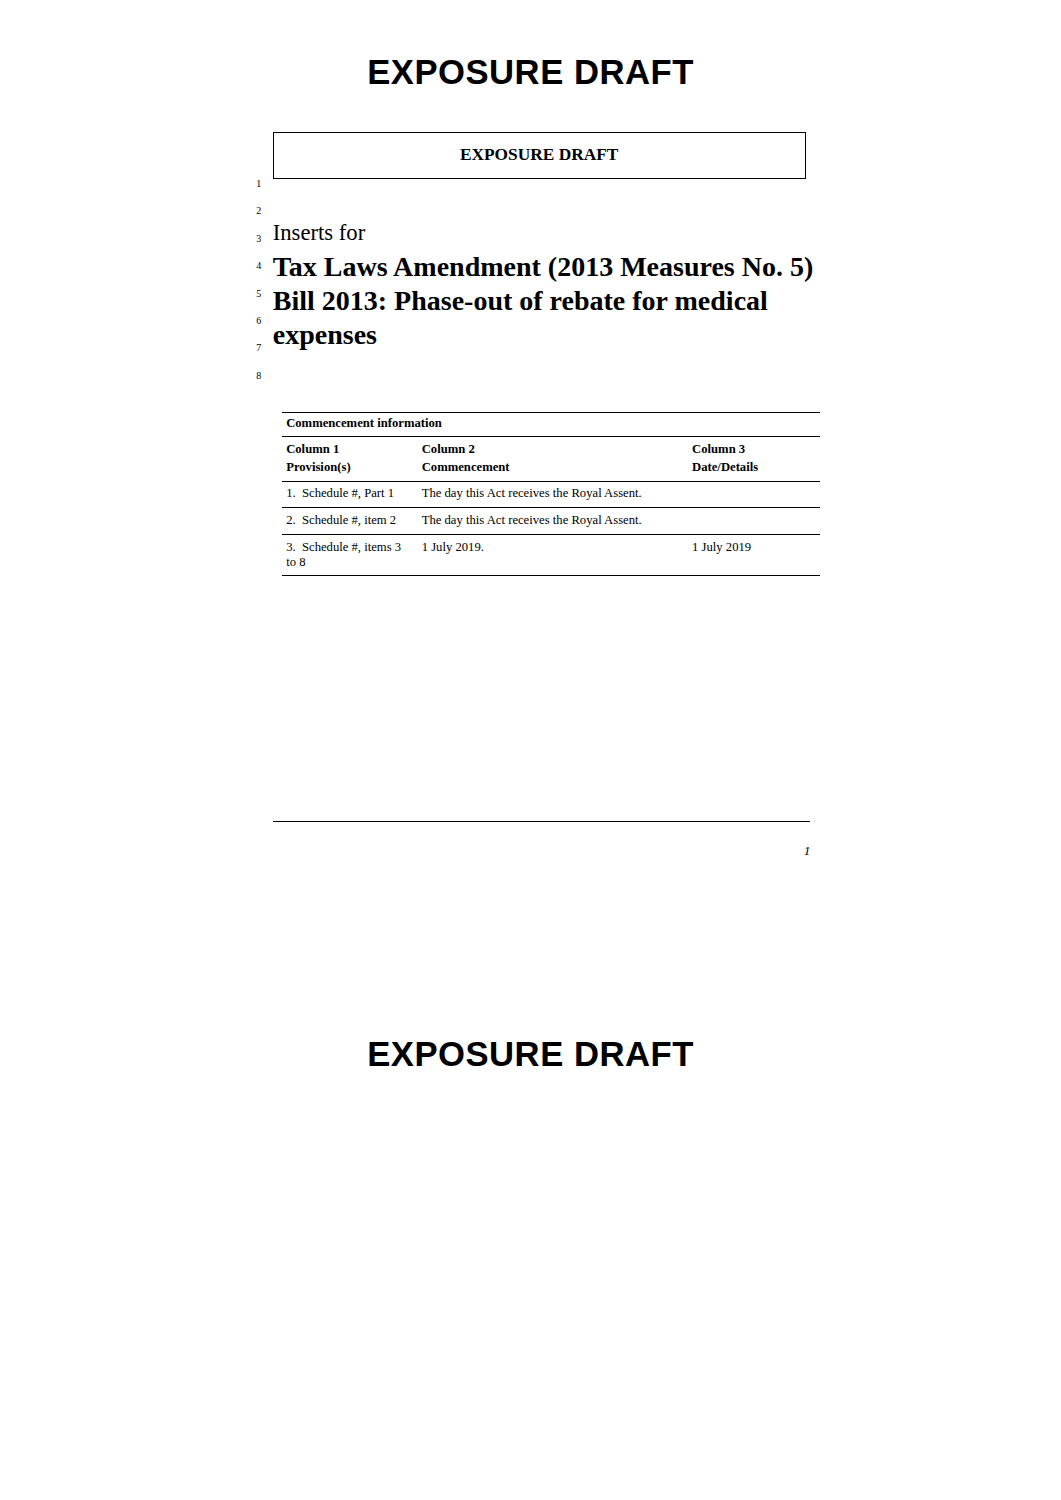EXPOSURE DRAFT
EXPOSURE DRAFT
1
2
3
4
5
6
7
8
Inserts for
Tax Laws Amendment (2013 Measures No. 5) Bill 2013: Phase-out of rebate for medical expenses
Commencement information
| Column 1 | Column 2 | Column 3 |
| --- | --- | --- |
| Provision(s) | Commencement | Date/Details |
| 1. Schedule #, Part 1 | The day this Act receives the Royal Assent. | |
| 2. Schedule #, item 2 | The day this Act receives the Royal Assent. | |
| 3. Schedule #, items 3 to 8 | 1 July 2019. | 1 July 2019 |
1
EXPOSURE DRAFT